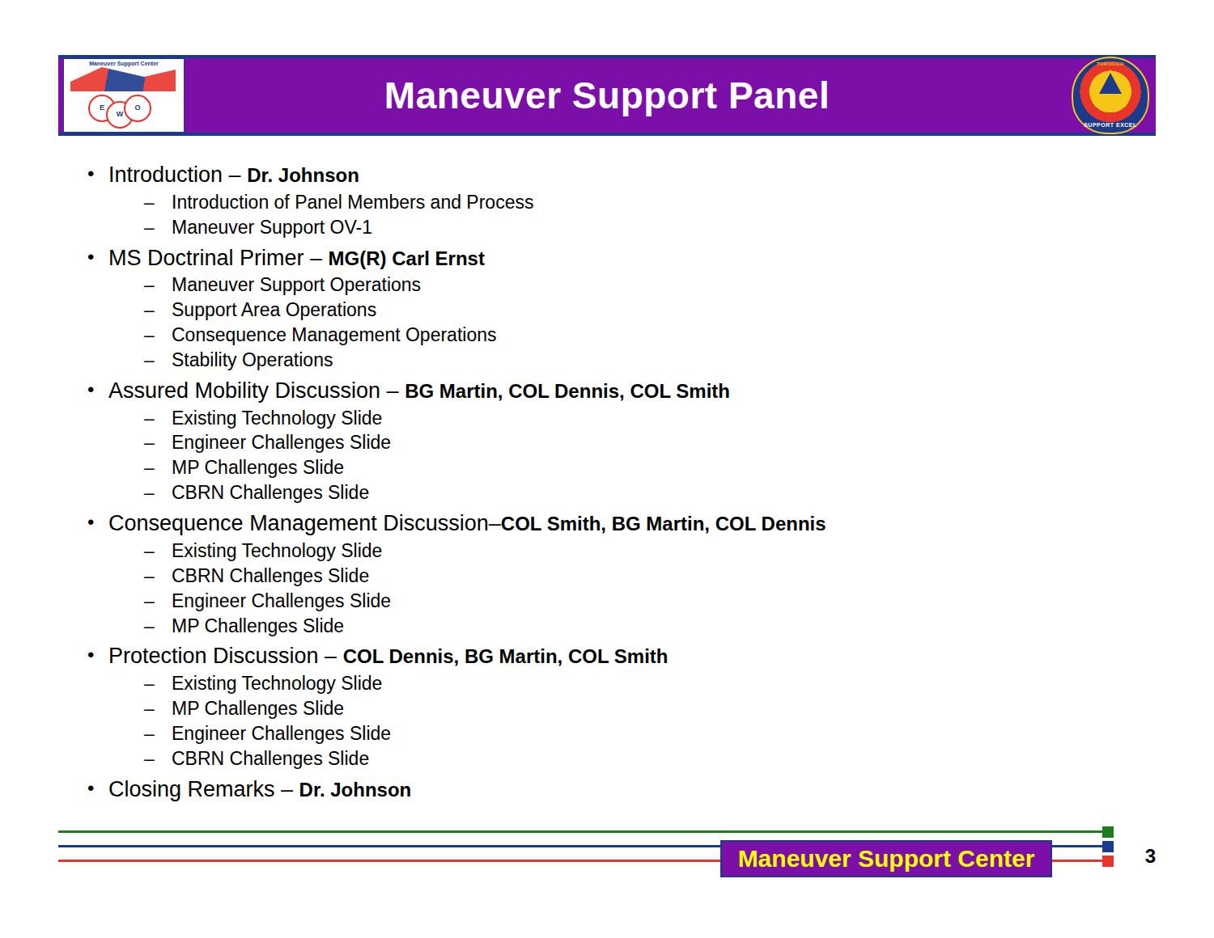Maneuver Support Panel
Maneuver Support Center
EWO
THROUGH
SUPPORT EXCEL
Introduction – Dr. Johnson
Introduction of Panel Members and Process
Maneuver Support OV-1
MS Doctrinal Primer – MG(R) Carl Ernst
Maneuver Support Operations
Support Area Operations
Consequence Management Operations
Stability Operations
Assured Mobility Discussion – BG Martin, COL Dennis, COL Smith
Existing Technology Slide
Engineer Challenges Slide
MP Challenges Slide
CBRN Challenges Slide
Consequence Management Discussion–COL Smith, BG Martin, COL Dennis
Existing Technology Slide
CBRN Challenges Slide
Engineer Challenges Slide
MP Challenges Slide
Protection Discussion – COL Dennis, BG Martin, COL Smith
Existing Technology Slide
MP Challenges Slide
Engineer Challenges Slide
CBRN Challenges Slide
Closing Remarks – Dr. Johnson
Maneuver Support Center
3